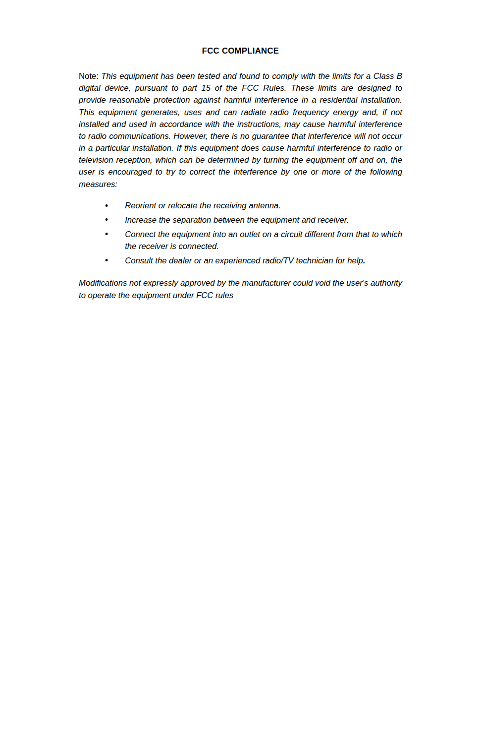FCC COMPLIANCE
Note: This equipment has been tested and found to comply with the limits for a Class B digital device, pursuant to part 15 of the FCC Rules. These limits are designed to provide reasonable protection against harmful interference in a residential installation. This equipment generates, uses and can radiate radio frequency energy and, if not installed and used in accordance with the instructions, may cause harmful interference to radio communications. However, there is no guarantee that interference will not occur in a particular installation. If this equipment does cause harmful interference to radio or television reception, which can be determined by turning the equipment off and on, the user is encouraged to try to correct the interference by one or more of the following measures:
Reorient or relocate the receiving antenna.
Increase the separation between the equipment and receiver.
Connect the equipment into an outlet on a circuit different from that to which the receiver is connected.
Consult the dealer or an experienced radio/TV technician for help.
Modifications not expressly approved by the manufacturer could void the user's authority to operate the equipment under FCC rules